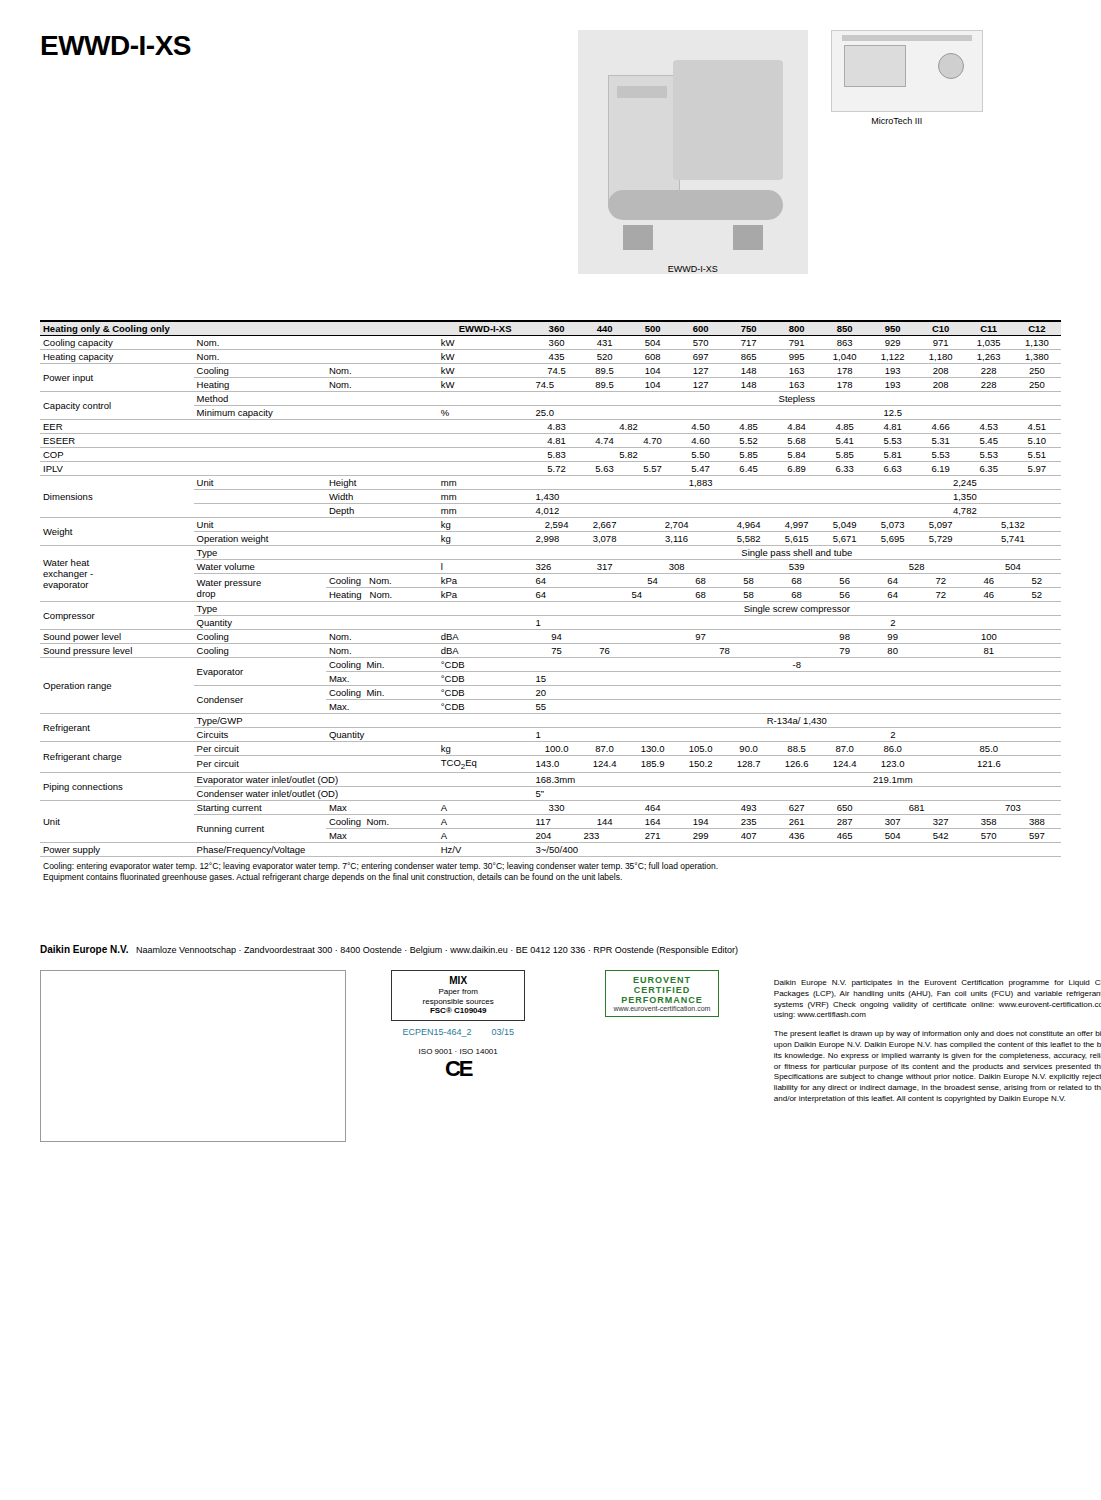EWWD-I-XS
EWWD-I-XS
MicroTech III
| Heating only & Cooling only | EWWD-I-XS | 360 | 440 | 500 | 600 | 750 | 800 | 850 | 950 | C10 | C11 | C12 |
| --- | --- | --- | --- | --- | --- | --- | --- | --- | --- | --- | --- | --- |
| Cooling capacity | Nom. | | kW | 360 | 431 | 504 | 570 | 717 | 791 | 863 | 929 | 971 | 1,035 | 1,130 |
| Heating capacity | Nom. | | kW | 435 | 520 | 608 | 697 | 865 | 995 | 1,040 | 1,122 | 1,180 | 1,263 | 1,380 |
| Power input | Cooling | Nom. | kW | 74.5 | 89.5 | 104 | 127 | 148 | 163 | 178 | 193 | 208 | 228 | 250 |
| Heating | Nom. | kW | 74.5 | 89.5 | 104 | 127 | 148 | 163 | 178 | 193 | 208 | 228 | 250 |
| Capacity control | Method | | | Stepless |
| Minimum capacity | | % | 25.0 | 12.5 |
| EER | | | | 4.83 | 4.82 | 4.50 | 4.85 | 4.84 | 4.85 | 4.81 | 4.66 | 4.53 | 4.51 |
| ESEER | | | | 4.81 | 4.74 | 4.70 | 4.60 | 5.52 | 5.68 | 5.41 | 5.53 | 5.31 | 5.45 | 5.10 |
| COP | | | | 5.83 | 5.82 | 5.50 | 5.85 | 5.84 | 5.85 | 5.81 | 5.53 | 5.53 | 5.51 |
| IPLV | | | | 5.72 | 5.63 | 5.57 | 5.47 | 6.45 | 6.89 | 6.33 | 6.63 | 6.19 | 6.35 | 5.97 |
| Dimensions | Unit | Height | mm | 1,883 | 2,245 |
| | Width | mm | 1,430 | 1,350 |
| | Depth | mm | 4,012 | 4,782 |
| Weight | Unit | | kg | 2,594 | 2,667 | 2,704 | 4,964 | 4,997 | 5,049 | 5,073 | 5,097 | 5,132 |
| Operation weight | | kg | 2,998 | 3,078 | 3,116 | 5,582 | 5,615 | 5,671 | 5,695 | 5,729 | 5,741 |
| Water heat exchanger - evaporator | Type | | | Single pass shell and tube |
| Water volume | | l | 326 | 317 | 308 | 539 | 528 | 504 |
| Water pressure drop | Cooling Nom. | kPa | 64 | 54 | 68 | 58 | 68 | 56 | 64 | 72 | 46 | 52 |
| Heating Nom. | kPa | 64 | 54 | 68 | 58 | 68 | 56 | 64 | 72 | 46 | 52 |
| Compressor | Type | | | Single screw compressor |
| Quantity | | | 1 | 2 |
| Sound power level | Cooling | Nom. | dBA | 94 | 97 | 98 | 99 | 100 |
| Sound pressure level | Cooling | Nom. | dBA | 75 | 76 | 78 | 79 | 80 | 81 |
| Operation range | Evaporator | Cooling Min. | °CDB | -8 |
| Max. | °CDB | 15 |
| Condenser | Cooling Min. | °CDB | 20 |
| Max. | °CDB | 55 |
| Refrigerant | Type/GWP | | | R-134a/ 1,430 |
| Circuits | Quantity | | 1 | 2 |
| Refrigerant charge | Per circuit | | kg | 100.0 | 87.0 | 130.0 | 105.0 | 90.0 | 88.5 | 87.0 | 86.0 | 85.0 |
| Per circuit | | TCO 2 Eq | 143.0 | 124.4 | 185.9 | 150.2 | 128.7 | 126.6 | 124.4 | 123.0 | 121.6 |
| Piping connections | Evaporator water inlet/outlet (OD) | | 168.3mm | 219.1mm |
| Condenser water inlet/outlet (OD) | | 5” |
| Unit | Starting current | Max | A | 330 | 464 | 493 | 627 | 650 | 681 | 703 |
| Running current | Cooling Nom. | A | 117 | 144 | 164 | 194 | 235 | 261 | 287 | 307 | 327 | 358 | 388 |
| Max | A | 204 | 233 | 271 | 299 | 407 | 436 | 465 | 504 | 542 | 570 | 597 |
| Power supply | Phase/Frequency/Voltage | Hz/V | 3~/50/400 |
| Cooling: entering evaporator water temp. 12°C; leaving evaporator water temp. 7°C; entering condenser water temp. 30°C; leaving condenser water temp. 35°C; full load operation. Equipment contains fluorinated greenhouse gases. Actual refrigerant charge depends on the final unit construction, details can be found on the unit labels. |
Daikin Europe N.V. Naamloze Vennootschap · Zandvoordestraat 300 · 8400 Oostende · Belgium · www.daikin.eu · BE 0412 120 336 · RPR Oostende (Responsible Editor)
MIX
Paper from
responsible sources
FSC® C109049
ECPEN15-464_2 03/15
ISO 9001 · ISO 14001
CE
EUROVENT
CERTIFIED
PERFORMANCE www.eurovent-certification.com
Daikin Europe N.V. participates in the Eurovent Certification programme for Liquid Chilling Packages (LCP), Air handling units (AHU), Fan coil units (FCU) and variable refrigerant flow systems (VRF) Check ongoing validity of certificate online: www.eurovent-certification.com or using: www.certiflash.com
The present leaflet is drawn up by way of information only and does not constitute an offer binding upon Daikin Europe N.V. Daikin Europe N.V. has compiled the content of this leaflet to the best of its knowledge. No express or implied warranty is given for the completeness, accuracy, reliability or fitness for particular purpose of its content and the products and services presented therein. Specifications are subject to change without prior notice. Daikin Europe N.V. explicitly rejects any liability for any direct or indirect damage, in the broadest sense, arising from or related to the use and/or interpretation of this leaflet. All content is copyrighted by Daikin Europe N.V.